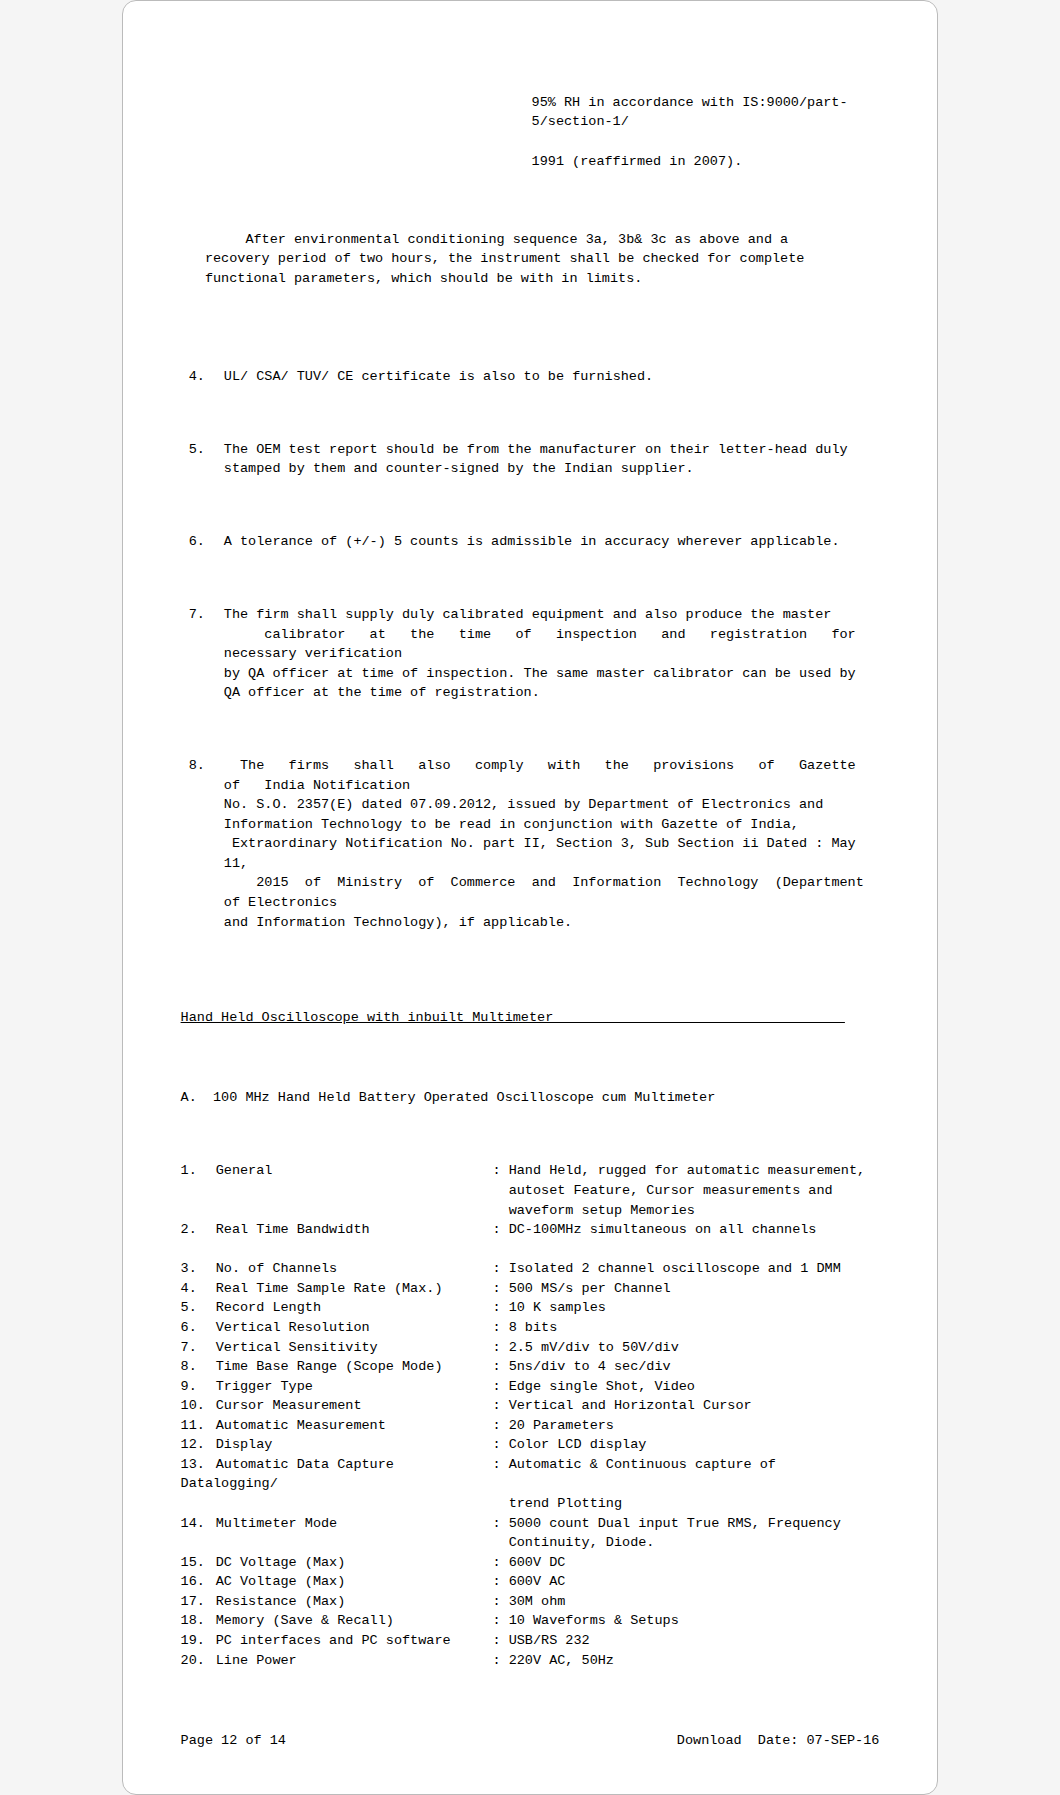95% RH in accordance with IS:9000/part-5/section-1/ 1991 (reaffirmed in 2007).
After environmental conditioning sequence 3a, 3b& 3c as above and a recovery period of two hours, the instrument shall be checked for complete functional parameters, which should be with in limits.
4. UL/ CSA/ TUV/ CE certificate is also to be furnished.
5. The OEM test report should be from the manufacturer on their letter-head duly stamped by them and counter-signed by the Indian supplier.
6. A tolerance of (+/-) 5 counts is admissible in accuracy wherever applicable.
7. The firm shall supply duly calibrated equipment and also produce the master calibrator at the time of inspection and registration for necessary verification by QA officer at time of inspection. The same master calibrator can be used by QA officer at the time of registration.
8. The firms shall also comply with the provisions of Gazette of India Notification No. S.O. 2357(E) dated 07.09.2012, issued by Department of Electronics and Information Technology to be read in conjunction with Gazette of India, Extraordinary Notification No. part II, Section 3, Sub Section ii Dated : May 11, 2015 of Ministry of Commerce and Information Technology (Department of Electronics and Information Technology), if applicable.
Hand Held Oscilloscope with inbuilt Multimeter
A. 100 MHz Hand Held Battery Operated Oscilloscope cum Multimeter
| 1. | General | : | Hand Held, rugged for automatic measurement, autoset Feature, Cursor measurements and waveform setup Memories |
| 2. | Real Time Bandwidth | : | DC-100MHz simultaneous on all channels |
| 3. | No. of Channels | : | Isolated 2 channel oscilloscope and 1 DMM |
| 4. | Real Time Sample Rate (Max.) | : | 500 MS/s per Channel |
| 5. | Record Length | : | 10 K samples |
| 6. | Vertical Resolution | : | 8 bits |
| 7. | Vertical Sensitivity | : | 2.5 mV/div to 50V/div |
| 8. | Time Base Range (Scope Mode) | : | 5ns/div to 4 sec/div |
| 9. | Trigger Type | : | Edge single Shot, Video |
| 10. | Cursor Measurement | : | Vertical and Horizontal Cursor |
| 11. | Automatic Measurement | : | 20 Parameters |
| 12. | Display | : | Color LCD display |
| 13. | Automatic Data Capture | : | Automatic & Continuous capture of |
| Datalogging/ | | |
| | | | trend Plotting |
| 14. | Multimeter Mode | : | 5000 count Dual input True RMS, Frequency Continuity, Diode. |
| 15. | DC Voltage (Max) | : | 600V DC |
| 16. | AC Voltage (Max) | : | 600V AC |
| 17. | Resistance (Max) | : | 30M ohm |
| 18. | Memory (Save & Recall) | : | 10 Waveforms & Setups |
| 19. | PC interfaces and PC software | : | USB/RS 232 |
| 20. | Line Power | : | 220V AC, 50Hz |
Page 12 of 14
Download Date: 07-SEP-16